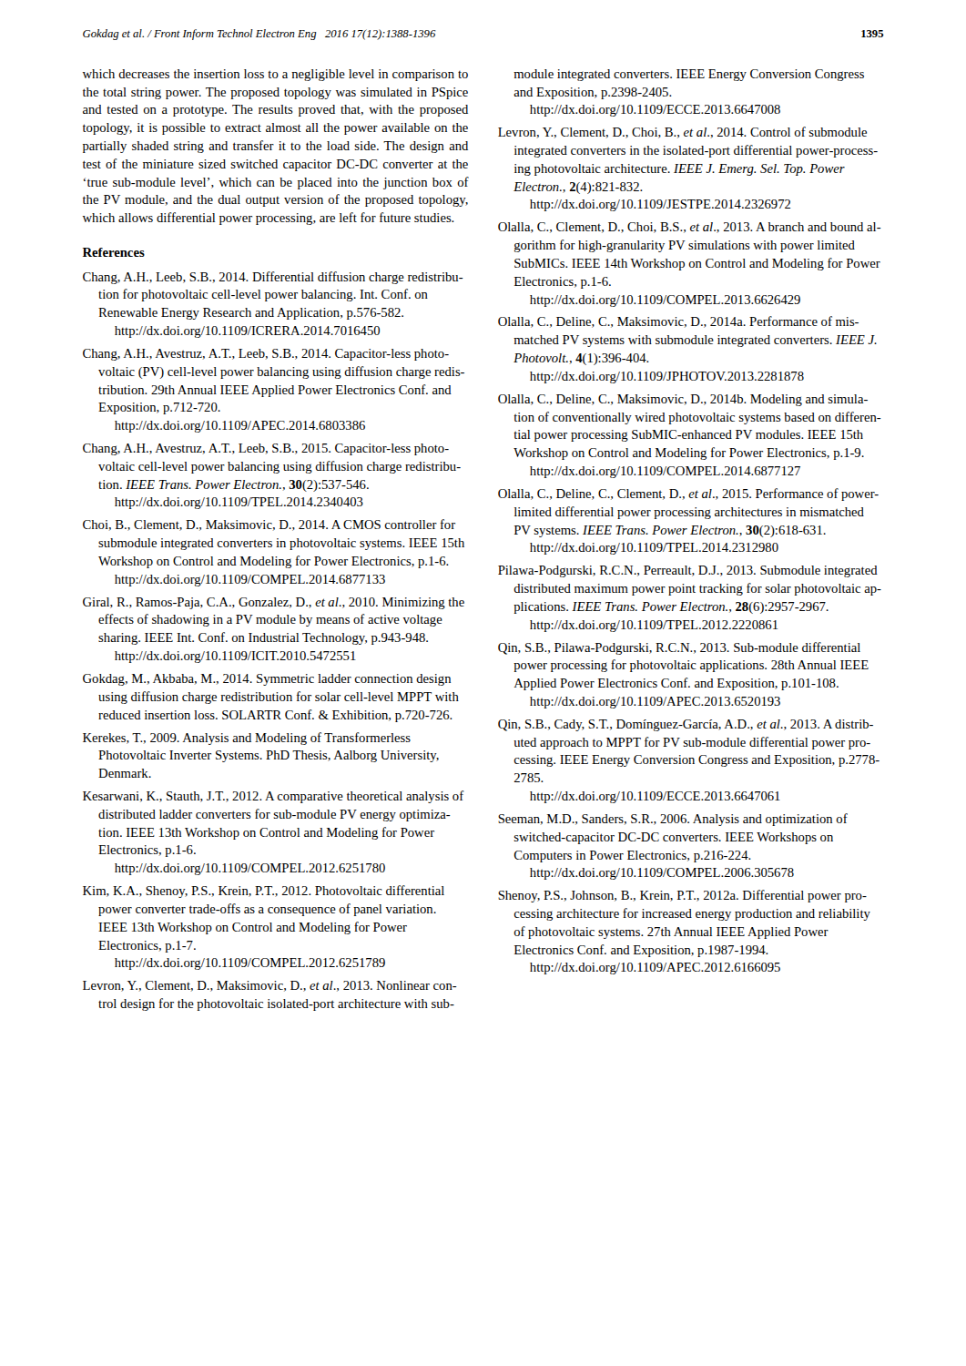Gokdag et al. / Front Inform Technol Electron Eng 2016 17(12):1388-1396 1395
which decreases the insertion loss to a negligible level in comparison to the total string power. The proposed topology was simulated in PSpice and tested on a prototype. The results proved that, with the proposed topology, it is possible to extract almost all the power available on the partially shaded string and transfer it to the load side. The design and test of the miniature sized switched capacitor DC-DC converter at the ‘true sub-module level’, which can be placed into the junction box of the PV module, and the dual output version of the proposed topology, which allows differential power processing, are left for future studies.
References
Chang, A.H., Leeb, S.B., 2014. Differential diffusion charge redistribution for photovoltaic cell-level power balancing. Int. Conf. on Renewable Energy Research and Application, p.576-582. http://dx.doi.org/10.1109/ICRERA.2014.7016450
Chang, A.H., Avestruz, A.T., Leeb, S.B., 2014. Capacitor-less photovoltaic (PV) cell-level power balancing using diffusion charge redistribution. 29th Annual IEEE Applied Power Electronics Conf. and Exposition, p.712-720. http://dx.doi.org/10.1109/APEC.2014.6803386
Chang, A.H., Avestruz, A.T., Leeb, S.B., 2015. Capacitor-less photovoltaic cell-level power balancing using diffusion charge redistribution. IEEE Trans. Power Electron., 30(2):537-546. http://dx.doi.org/10.1109/TPEL.2014.2340403
Choi, B., Clement, D., Maksimovic, D., 2014. A CMOS controller for submodule integrated converters in photovoltaic systems. IEEE 15th Workshop on Control and Modeling for Power Electronics, p.1-6. http://dx.doi.org/10.1109/COMPEL.2014.6877133
Giral, R., Ramos-Paja, C.A., Gonzalez, D., et al., 2010. Minimizing the effects of shadowing in a PV module by means of active voltage sharing. IEEE Int. Conf. on Industrial Technology, p.943-948. http://dx.doi.org/10.1109/ICIT.2010.5472551
Gokdag, M., Akbaba, M., 2014. Symmetric ladder connection design using diffusion charge redistribution for solar cell-level MPPT with reduced insertion loss. SOLARTR Conf. & Exhibition, p.720-726.
Kerekes, T., 2009. Analysis and Modeling of Transformerless Photovoltaic Inverter Systems. PhD Thesis, Aalborg University, Denmark.
Kesarwani, K., Stauth, J.T., 2012. A comparative theoretical analysis of distributed ladder converters for sub-module PV energy optimization. IEEE 13th Workshop on Control and Modeling for Power Electronics, p.1-6. http://dx.doi.org/10.1109/COMPEL.2012.6251780
Kim, K.A., Shenoy, P.S., Krein, P.T., 2012. Photovoltaic differential power converter trade-offs as a consequence of panel variation. IEEE 13th Workshop on Control and Modeling for Power Electronics, p.1-7. http://dx.doi.org/10.1109/COMPEL.2012.6251789
Levron, Y., Clement, D., Maksimovic, D., et al., 2013. Nonlinear control design for the photovoltaic isolated-port architecture with submodule integrated converters. IEEE Energy Conversion Congress and Exposition, p.2398-2405. http://dx.doi.org/10.1109/ECCE.2013.6647008
Levron, Y., Clement, D., Choi, B., et al., 2014. Control of submodule integrated converters in the isolated-port differential power-processing photovoltaic architecture. IEEE J. Emerg. Sel. Top. Power Electron., 2(4):821-832. http://dx.doi.org/10.1109/JESTPE.2014.2326972
Olalla, C., Clement, D., Choi, B.S., et al., 2013. A branch and bound algorithm for high-granularity PV simulations with power limited SubMICs. IEEE 14th Workshop on Control and Modeling for Power Electronics, p.1-6. http://dx.doi.org/10.1109/COMPEL.2013.6626429
Olalla, C., Deline, C., Maksimovic, D., 2014a. Performance of mismatched PV systems with submodule integrated converters. IEEE J. Photovolt., 4(1):396-404. http://dx.doi.org/10.1109/JPHOTOV.2013.2281878
Olalla, C., Deline, C., Maksimovic, D., 2014b. Modeling and simulation of conventionally wired photovoltaic systems based on differential power processing SubMIC-enhanced PV modules. IEEE 15th Workshop on Control and Modeling for Power Electronics, p.1-9. http://dx.doi.org/10.1109/COMPEL.2014.6877127
Olalla, C., Deline, C., Clement, D., et al., 2015. Performance of power-limited differential power processing architectures in mismatched PV systems. IEEE Trans. Power Electron., 30(2):618-631. http://dx.doi.org/10.1109/TPEL.2014.2312980
Pilawa-Podgurski, R.C.N., Perreault, D.J., 2013. Submodule integrated distributed maximum power point tracking for solar photovoltaic applications. IEEE Trans. Power Electron., 28(6):2957-2967. http://dx.doi.org/10.1109/TPEL.2012.2220861
Qin, S.B., Pilawa-Podgurski, R.C.N., 2013. Sub-module differential power processing for photovoltaic applications. 28th Annual IEEE Applied Power Electronics Conf. and Exposition, p.101-108. http://dx.doi.org/10.1109/APEC.2013.6520193
Qin, S.B., Cady, S.T., Domínguez-García, A.D., et al., 2013. A distributed approach to MPPT for PV sub-module differential power processing. IEEE Energy Conversion Congress and Exposition, p.2778-2785. http://dx.doi.org/10.1109/ECCE.2013.6647061
Seeman, M.D., Sanders, S.R., 2006. Analysis and optimization of switched-capacitor DC-DC converters. IEEE Workshops on Computers in Power Electronics, p.216-224. http://dx.doi.org/10.1109/COMPEL.2006.305678
Shenoy, P.S., Johnson, B., Krein, P.T., 2012a. Differential power processing architecture for increased energy production and reliability of photovoltaic systems. 27th Annual IEEE Applied Power Electronics Conf. and Exposition, p.1987-1994. http://dx.doi.org/10.1109/APEC.2012.6166095